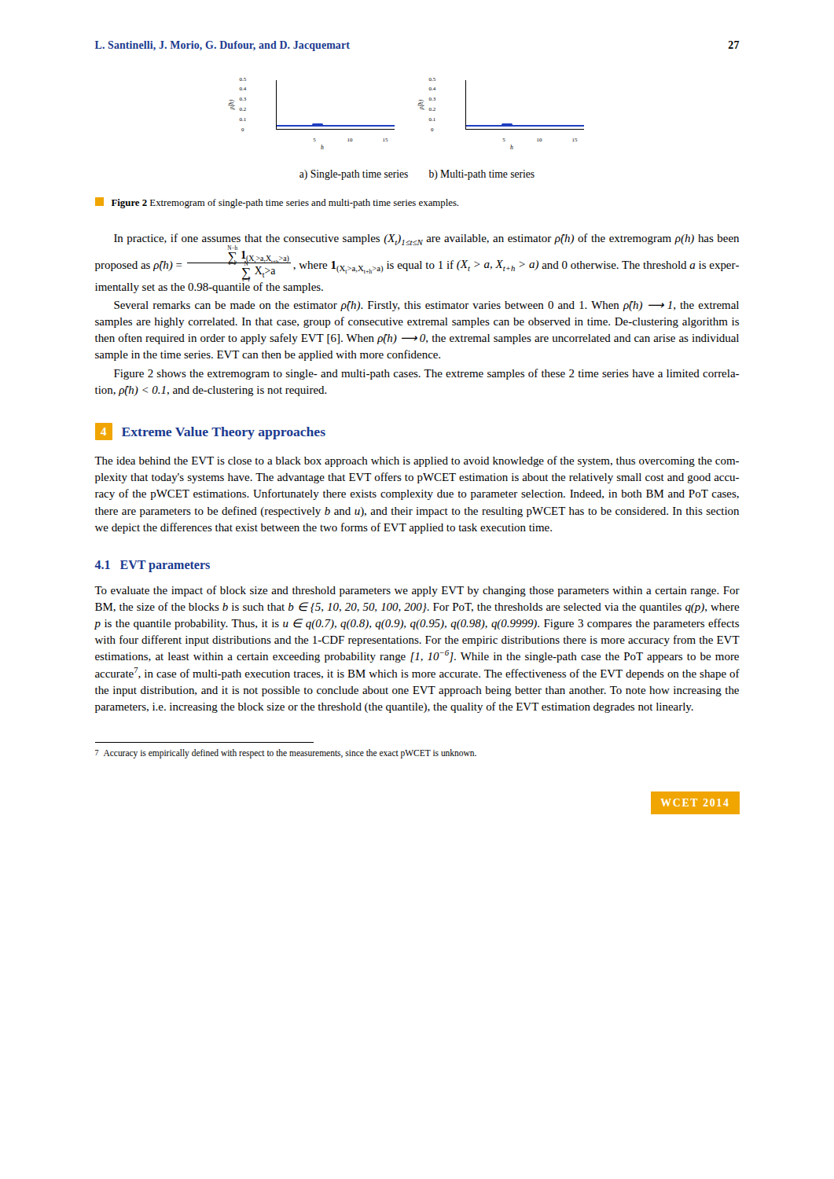L. Santinelli, J. Morio, G. Dufour, and D. Jacquemart 27
ρ̂(h)
0.50.40.30.20.10
5 10 15
h
ρ̂(h)
0.50.40.30.20.10
5 10 15
h
a) Single-path time series
b) Multi-path time series
Figure 2 Extremogram of single-path time series and multi-path time series examples.
In practice, if one assumes that the consecutive samples (Xt)1≤t≤N are available, an estimator ρ̂(h) of the extremogram ρ(h) has been proposed as ρ̂(h) = ∑N−h t=1 1(Xt>a,Xt+h>a) ∑Nt=1 Xt>a , where 1(Xt>a,Xt+h>a) is equal to 1 if (Xt > a, Xt+h > a) and 0 otherwise. The threshold a is experimentally set as the 0.98-quantile of the samples.
Several remarks can be made on the estimator ρ̂(h). Firstly, this estimator varies between 0 and 1. When ρ̂(h) ⟶ 1, the extremal samples are highly correlated. In that case, group of consecutive extremal samples can be observed in time. De-clustering algorithm is then often required in order to apply safely EVT [6]. When ρ̂(h) ⟶ 0, the extremal samples are uncorrelated and can arise as individual sample in the time series. EVT can then be applied with more confidence.
Figure 2 shows the extremogram to single- and multi-path cases. The extreme samples of these 2 time series have a limited correlation, ρ̂(h) < 0.1, and de-clustering is not required.
4 Extreme Value Theory approaches
The idea behind the EVT is close to a black box approach which is applied to avoid knowledge of the system, thus overcoming the complexity that today's systems have. The advantage that EVT offers to pWCET estimation is about the relatively small cost and good accuracy of the pWCET estimations. Unfortunately there exists complexity due to parameter selection. Indeed, in both BM and PoT cases, there are parameters to be defined (respectively b and u), and their impact to the resulting pWCET has to be considered. In this section we depict the differences that exist between the two forms of EVT applied to task execution time.
4.1 EVT parameters
To evaluate the impact of block size and threshold parameters we apply EVT by changing those parameters within a certain range. For BM, the size of the blocks b is such that b ∈ {5, 10, 20, 50, 100, 200}. For PoT, the thresholds are selected via the quantiles q(p), where p is the quantile probability. Thus, it is u ∈ q(0.7), q(0.8), q(0.9), q(0.95), q(0.98), q(0.9999). Figure 3 compares the parameters effects with four different input distributions and the 1-CDF representations. For the empiric distributions there is more accuracy from the EVT estimations, at least within a certain exceeding probability range [1, 10−6]. While in the single-path case the PoT appears to be more accurate7, in case of multi-path execution traces, it is BM which is more accurate. The effectiveness of the EVT depends on the shape of the input distribution, and it is not possible to conclude about one EVT approach being better than another. To note how increasing the parameters, i.e. increasing the block size or the threshold (the quantile), the quality of the EVT estimation degrades not linearly.
7 Accuracy is empirically defined with respect to the measurements, since the exact pWCET is unknown.
WCET 2014